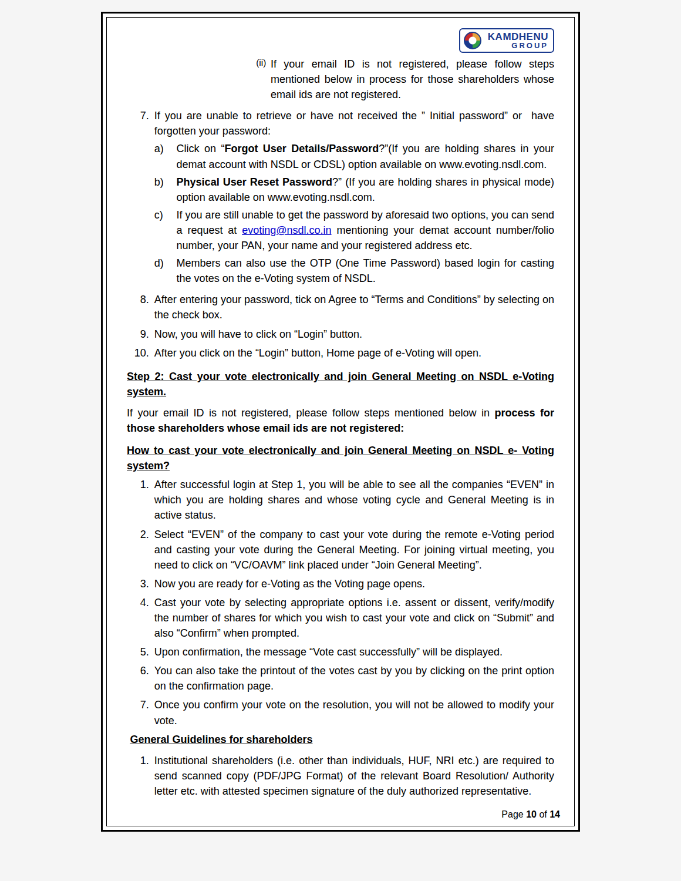KAMDHENU GROUP
(ii)
If your email ID is not registered, please follow steps mentioned below in process for those shareholders whose email ids are not registered.
7.
If you are unable to retrieve or have not received the ” Initial password” or have forgotten your password:
a)
Click on “Forgot User Details/Password?”(If you are holding shares in your demat account with NSDL or CDSL) option available on www.evoting.nsdl.com.
b)
Physical User Reset Password?” (If you are holding shares in physical mode) option available on www.evoting.nsdl.com.
c)
If you are still unable to get the password by aforesaid two options, you can send a request at evoting@nsdl.co.in mentioning your demat account number/folio number, your PAN, your name and your registered address etc.
d)
Members can also use the OTP (One Time Password) based login for casting the votes on the e-Voting system of NSDL.
8.
After entering your password, tick on Agree to “Terms and Conditions” by selecting on the check box.
9.
Now, you will have to click on “Login” button.
10.
After you click on the “Login” button, Home page of e-Voting will open.
Step 2: Cast your vote electronically and join General Meeting on NSDL e-Voting system.
If your email ID is not registered, please follow steps mentioned below in process for those shareholders whose email ids are not registered:
How to cast your vote electronically and join General Meeting on NSDL e- Voting system?
1.
After successful login at Step 1, you will be able to see all the companies “EVEN” in which you are holding shares and whose voting cycle and General Meeting is in active status.
2.
Select “EVEN” of the company to cast your vote during the remote e-Voting period and casting your vote during the General Meeting. For joining virtual meeting, you need to click on “VC/OAVM” link placed under “Join General Meeting”.
3.
Now you are ready for e-Voting as the Voting page opens.
4.
Cast your vote by selecting appropriate options i.e. assent or dissent, verify/modify the number of shares for which you wish to cast your vote and click on “Submit” and also “Confirm” when prompted.
5.
Upon confirmation, the message “Vote cast successfully” will be displayed.
6.
You can also take the printout of the votes cast by you by clicking on the print option on the confirmation page.
7.
Once you confirm your vote on the resolution, you will not be allowed to modify your vote.
General Guidelines for shareholders
1.
Institutional shareholders (i.e. other than individuals, HUF, NRI etc.) are required to send scanned copy (PDF/JPG Format) of the relevant Board Resolution/ Authority letter etc. with attested specimen signature of the duly authorized representative.
Page 10 of 14